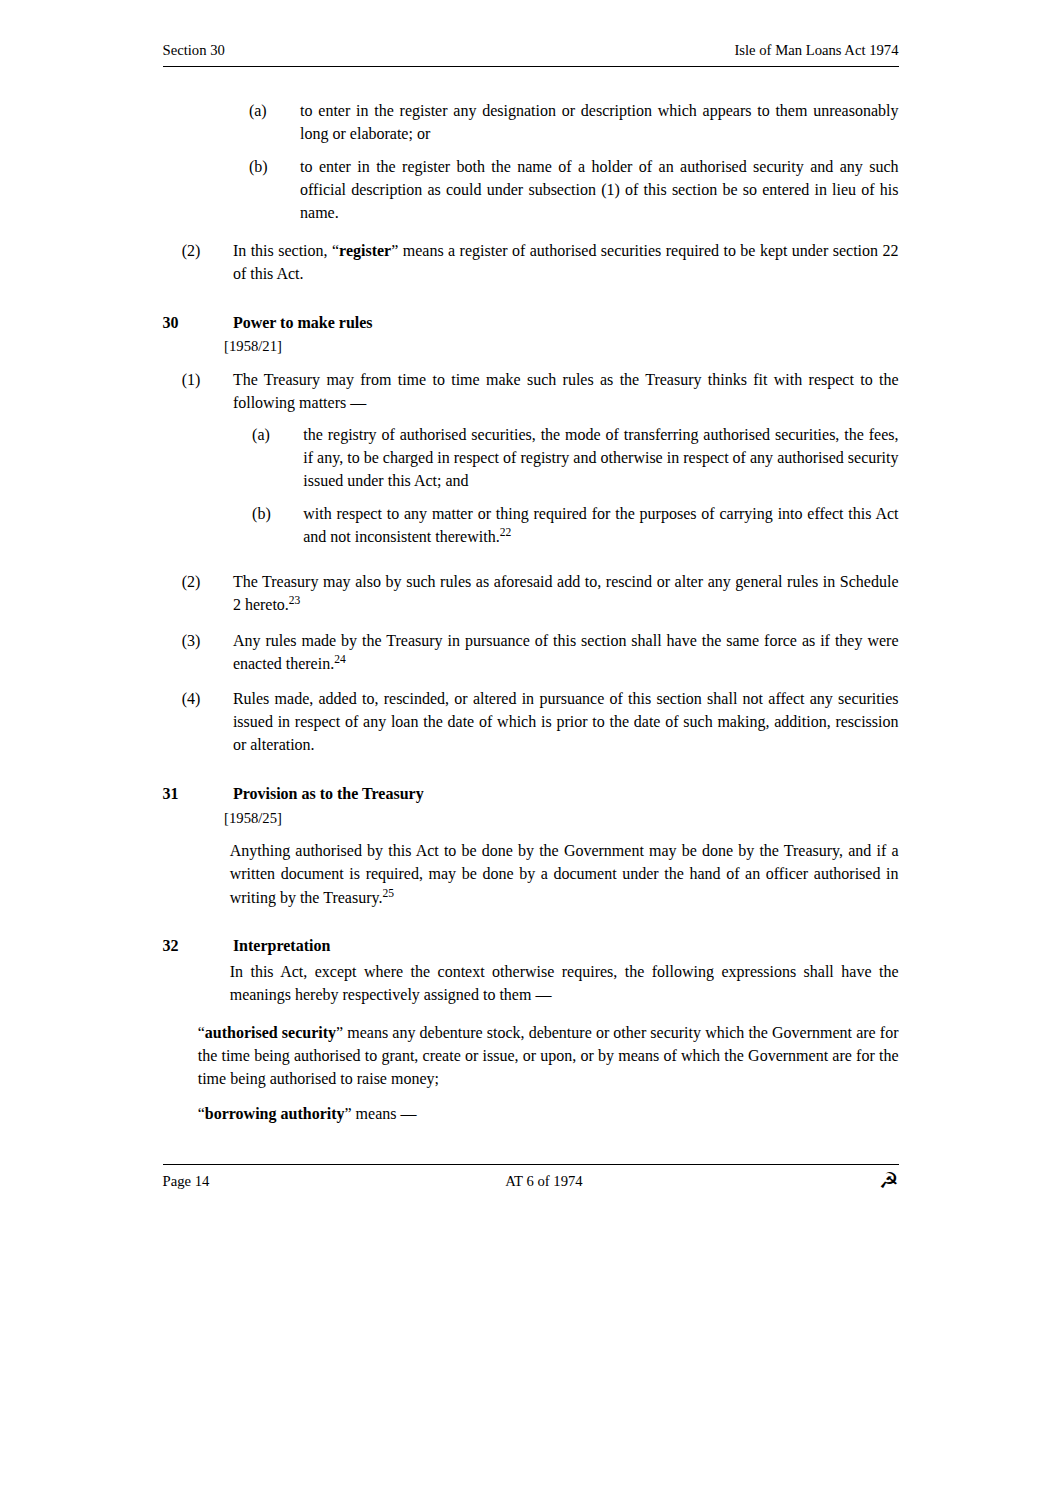Section 30
Isle of Man Loans Act 1974
(a) to enter in the register any designation or description which appears to them unreasonably long or elaborate; or
(b) to enter in the register both the name of a holder of an authorised security and any such official description as could under subsection (1) of this section be so entered in lieu of his name.
(2) In this section, “register” means a register of authorised securities required to be kept under section 22 of this Act.
30 Power to make rules
[1958/21]
(1)
The Treasury may from time to time make such rules as the Treasury thinks fit with respect to the following matters —
(a) the registry of authorised securities, the mode of transferring authorised securities, the fees, if any, to be charged in respect of registry and otherwise in respect of any authorised security issued under this Act; and
(b) with respect to any matter or thing required for the purposes of carrying into effect this Act and not inconsistent therewith.22
(2) The Treasury may also by such rules as aforesaid add to, rescind or alter any general rules in Schedule 2 hereto.23
(3) Any rules made by the Treasury in pursuance of this section shall have the same force as if they were enacted therein.24
(4) Rules made, added to, rescinded, or altered in pursuance of this section shall not affect any securities issued in respect of any loan the date of which is prior to the date of such making, addition, rescission or alteration.
31 Provision as to the Treasury
[1958/25]
Anything authorised by this Act to be done by the Government may be done by the Treasury, and if a written document is required, may be done by a document under the hand of an officer authorised in writing by the Treasury.25
32 Interpretation
In this Act, except where the context otherwise requires, the following expressions shall have the meanings hereby respectively assigned to them —
“authorised security” means any debenture stock, debenture or other security which the Government are for the time being authorised to grant, create or issue, or upon, or by means of which the Government are for the time being authorised to raise money;
“borrowing authority” means —
Page 14
AT 6 of 1974
☭